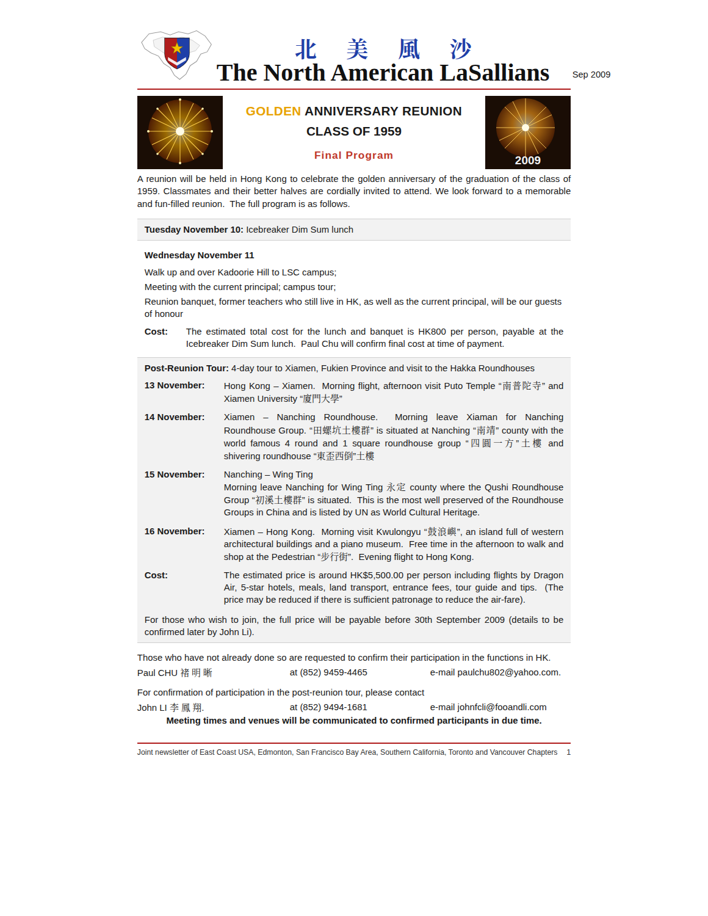北 美 風 沙
The North American LaSallians
Sep 2009
GOLDEN ANNIVERSARY REUNION
CLASS OF 1959
Final Program
2009
A reunion will be held in Hong Kong to celebrate the golden anniversary of the graduation of the class of 1959. Classmates and their better halves are cordially invited to attend. We look forward to a memorable and fun-filled reunion. The full program is as follows.
Tuesday November 10: Icebreaker Dim Sum lunch
Wednesday November 11
Walk up and over Kadoorie Hill to LSC campus;
Meeting with the current principal; campus tour;
Reunion banquet, former teachers who still live in HK, as well as the current principal, will be our guests of honour
Cost:
The estimated total cost for the lunch and banquet is HK800 per person, payable at the Icebreaker Dim Sum lunch. Paul Chu will confirm final cost at time of payment.
Post-Reunion Tour: 4-day tour to Xiamen, Fukien Province and visit to the Hakka Roundhouses
| 13 November: | Hong Kong – Xiamen. Morning flight, afternoon visit Puto Temple “ 南普陀寺 ” and Xiamen University “ 廈門大學 ” |
| 14 November: | Xiamen – Nanching Roundhouse. Morning leave Xiaman for Nanching Roundhouse Group. “ 田螺坑土樓群 ” is situated at Nanching “ 南靖 ” county with the world famous 4 round and 1 square roundhouse group “ 四圓一方 ” 土樓 and shivering roundhouse “ 東歪西倒 ” 土樓 |
| 15 November: | Nanching – Wing Ting Morning leave Nanching for Wing Ting 永定 county where the Qushi Roundhouse Group “ 初溪土樓群 ” is situated. This is the most well preserved of the Roundhouse Groups in China and is listed by UN as World Cultural Heritage. |
| 16 November: | Xiamen – Hong Kong. Morning visit Kwulongyu “ 鼓浪嶼 ”, an island full of western architectural buildings and a piano museum. Free time in the afternoon to walk and shop at the Pedestrian “ 步行街 ”. Evening flight to Hong Kong. |
| Cost: | The estimated price is around HK$5,500.00 per person including flights by Dragon Air, 5-star hotels, meals, land transport, entrance fees, tour guide and tips. (The price may be reduced if there is sufficient patronage to reduce the air-fare). |
For those who wish to join, the full price will be payable before 30th September 2009 (details to be confirmed later by John Li).
Those who have not already done so are requested to confirm their participation in the functions in HK.
Paul CHU 褚 明 晰
at (852) 9459-4465
e-mail paulchu802@yahoo.com.
For confirmation of participation in the post-reunion tour, please contact
John LI 李 鳳 翔.
at (852) 9494-1681
e-mail johnfcli@fooandli.com
Meeting times and venues will be communicated to confirmed participants in due time.
Joint newsletter of East Coast USA, Edmonton, San Francisco Bay Area, Southern California, Toronto and Vancouver Chapters
1